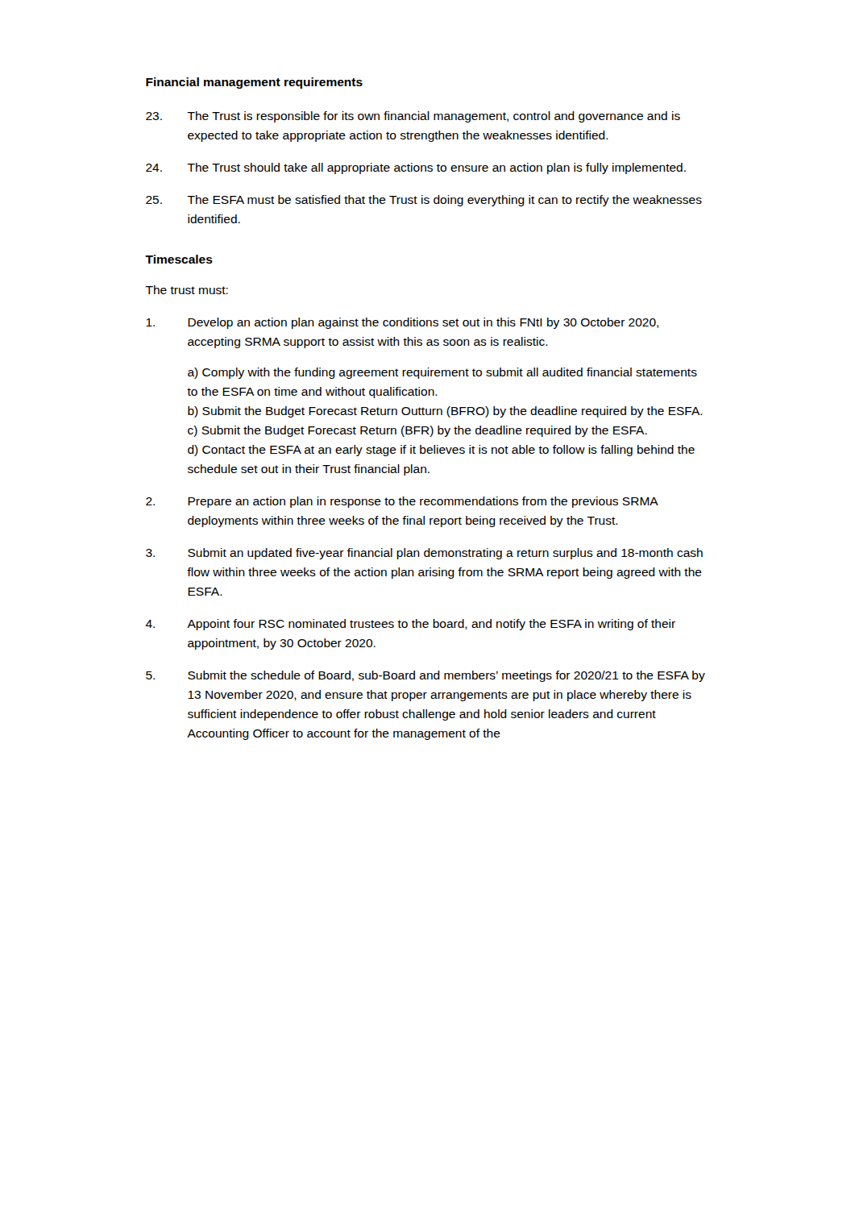Financial management requirements
23. The Trust is responsible for its own financial management, control and governance and is expected to take appropriate action to strengthen the weaknesses identified.
24. The Trust should take all appropriate actions to ensure an action plan is fully implemented.
25. The ESFA must be satisfied that the Trust is doing everything it can to rectify the weaknesses identified.
Timescales
The trust must:
1. Develop an action plan against the conditions set out in this FNtI by 30 October 2020, accepting SRMA support to assist with this as soon as is realistic.
a) Comply with the funding agreement requirement to submit all audited financial statements to the ESFA on time and without qualification.
b) Submit the Budget Forecast Return Outturn (BFRO) by the deadline required by the ESFA.
c) Submit the Budget Forecast Return (BFR) by the deadline required by the ESFA.
d) Contact the ESFA at an early stage if it believes it is not able to follow is falling behind the schedule set out in their Trust financial plan.
2. Prepare an action plan in response to the recommendations from the previous SRMA deployments within three weeks of the final report being received by the Trust.
3. Submit an updated five-year financial plan demonstrating a return surplus and 18-month cash flow within three weeks of the action plan arising from the SRMA report being agreed with the ESFA.
4. Appoint four RSC nominated trustees to the board, and notify the ESFA in writing of their appointment, by 30 October 2020.
5. Submit the schedule of Board, sub-Board and members’ meetings for 2020/21 to the ESFA by 13 November 2020, and ensure that proper arrangements are put in place whereby there is sufficient independence to offer robust challenge and hold senior leaders and current Accounting Officer to account for the management of the